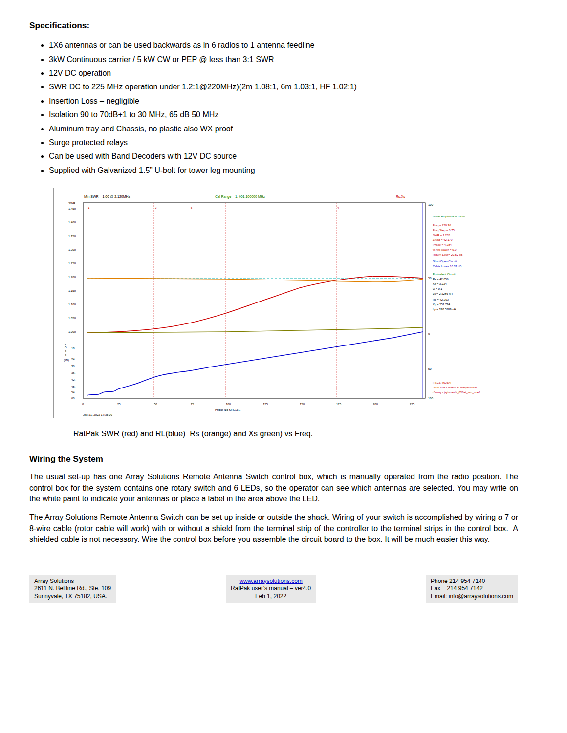Specifications:
1X6 antennas or can be used backwards as in 6 radios to 1 antenna feedline
3kW Continuous carrier / 5 kW CW or PEP @ less than 3:1 SWR
12V DC operation
SWR DC to 225 MHz operation under 1.2:1@220MHz)(2m 1.08:1, 6m 1.03:1, HF 1.02:1)
Insertion Loss – negligible
Isolation 90 to 70dB+1 to 30 MHz, 65 dB 50 MHz
Aluminum tray and Chassis, no plastic also WX proof
Surge protected relays
Can be used with Band Decoders with 12V DC source
Supplied with Galvanized 1.5” U-bolt for tower leg mounting
Min SWR = 1.00 @ 2.120MHz Cal Range = 1, 001.100000 MHz Rs,Xs SWR 1.450 1.400 1.350 1.300 1.250 1.200 1.150 1.100 1.050 1.000 L O S S (dB) 18. 24. 30. 36. 42. 48. 54. 60. 100 50 0 50 100 0 25 50 75 100 125 150 175 200 225 FREQ (25 MHz/div) 1 2 5 4 Driver Amplitude = 100% Freq = 220.36 Freq Step = 0.75 SWR = 1.205 Zmag = 42.179 Phase = 4.384 % refl power = 0.9 Return Loss= 20.52 dB Short/Open Circuit Cable Loss= 10.31 dB Equivalent Circuit Rs = 42.056 Xs = 3.224 Q = 0.1 Ls = 2.3286 nH Rp = 42.303 Xp = 551.794 Lp = 398.5289 nH FILES: (636A) 302V AP612cable SOsdapter.vcal d'array - jsylvnauht_636at_vsu_coef Jan 31, 2022 17:35:09
RatPak SWR (red) and RL(blue) Rs (orange) and Xs green) vs Freq.
Wiring the System
The usual set-up has one Array Solutions Remote Antenna Switch control box, which is manually operated from the radio position. The control box for the system contains one rotary switch and 6 LEDs, so the operator can see which antennas are selected. You may write on the white paint to indicate your antennas or place a label in the area above the LED.
The Array Solutions Remote Antenna Switch can be set up inside or outside the shack. Wiring of your switch is accomplished by wiring a 7 or 8-wire cable (rotor cable will work) with or without a shield from the terminal strip of the controller to the terminal strips in the control box. A shielded cable is not necessary. Wire the control box before you assemble the circuit board to the box. It will be much easier this way.
Array Solutions
2611 N. Beltline Rd., Ste. 109
Sunnyvale, TX 75182, USA.
www.arraysolutions.com
RatPak user’s manual – ver4.0
Feb 1, 2022
Phone 214 954 7140
Fax 214 954 7142
Email: info@arraysolutions.com